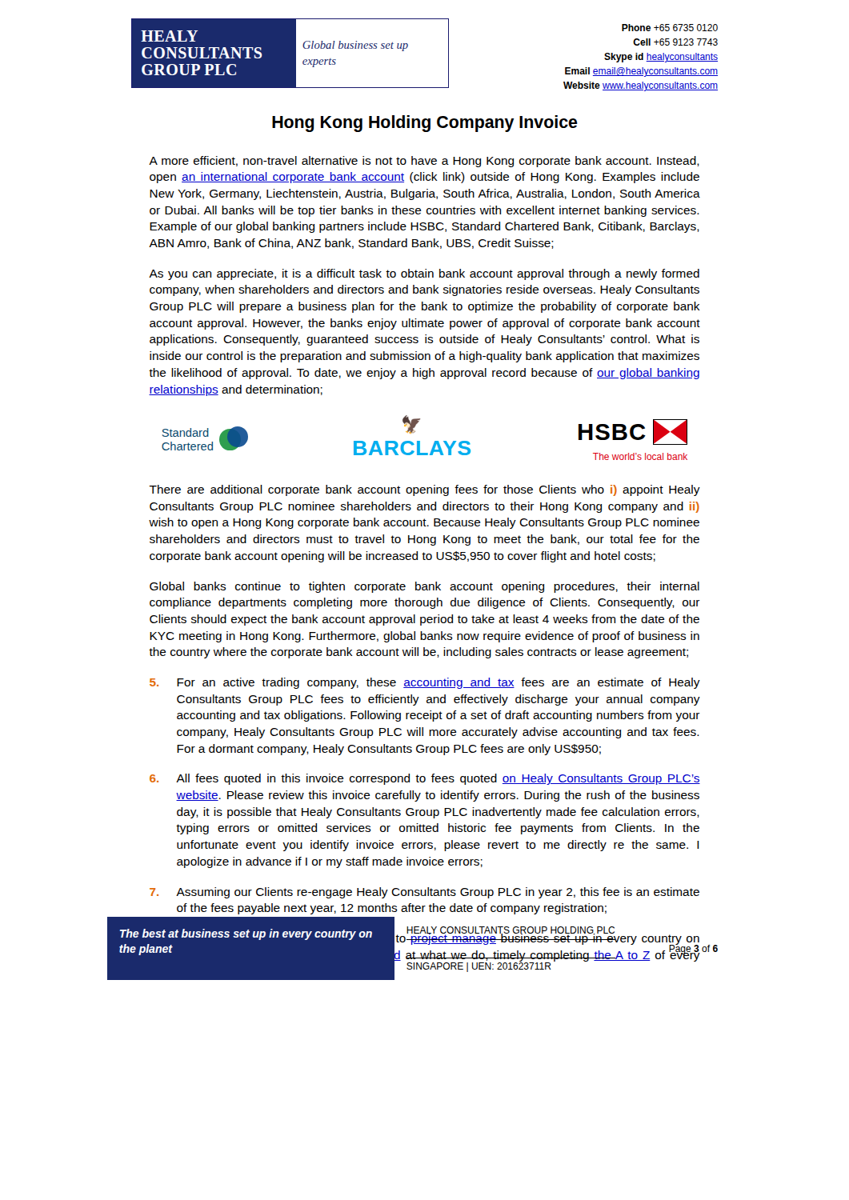HEALY
CONSULTANTS
GROUP PLC
Global business set up experts
Phone +65 6735 0120
Cell +65 9123 7743
Skype id healyconsultants
Email email@healyconsultants.com
Website www.healyconsultants.com
Hong Kong Holding Company Invoice
A more efficient, non-travel alternative is not to have a Hong Kong corporate bank account. Instead, open an international corporate bank account (click link) outside of Hong Kong. Examples include New York, Germany, Liechtenstein, Austria, Bulgaria, South Africa, Australia, London, South America or Dubai. All banks will be top tier banks in these countries with excellent internet banking services. Example of our global banking partners include HSBC, Standard Chartered Bank, Citibank, Barclays, ABN Amro, Bank of China, ANZ bank, Standard Bank, UBS, Credit Suisse;
As you can appreciate, it is a difficult task to obtain bank account approval through a newly formed company, when shareholders and directors and bank signatories reside overseas. Healy Consultants Group PLC will prepare a business plan for the bank to optimize the probability of corporate bank account approval. However, the banks enjoy ultimate power of approval of corporate bank account applications. Consequently, guaranteed success is outside of Healy Consultants’ control. What is inside our control is the preparation and submission of a high-quality bank application that maximizes the likelihood of approval. To date, we enjoy a high approval record because of our global banking relationships and determination;
Standard
Chartered
🦅
BARCLAYS
HSBC
The world’s local bank
There are additional corporate bank account opening fees for those Clients who i) appoint Healy Consultants Group PLC nominee shareholders and directors to their Hong Kong company and ii) wish to open a Hong Kong corporate bank account. Because Healy Consultants Group PLC nominee shareholders and directors must to travel to Hong Kong to meet the bank, our total fee for the corporate bank account opening will be increased to US$5,950 to cover flight and hotel costs;
Global banks continue to tighten corporate bank account opening procedures, their internal compliance departments completing more thorough due diligence of Clients. Consequently, our Clients should expect the bank account approval period to take at least 4 weeks from the date of the KYC meeting in Hong Kong. Furthermore, global banks now require evidence of proof of business in the country where the corporate bank account will be, including sales contracts or lease agreement;
5. For an active trading company, these accounting and tax fees are an estimate of Healy Consultants Group PLC fees to efficiently and effectively discharge your annual company accounting and tax obligations. Following receipt of a set of draft accounting numbers from your company, Healy Consultants Group PLC will more accurately advise accounting and tax fees. For a dormant company, Healy Consultants Group PLC fees are only US$950;
6. All fees quoted in this invoice correspond to fees quoted on Healy Consultants Group PLC’s website. Please review this invoice carefully to identify errors. During the rush of the business day, it is possible that Healy Consultants Group PLC inadvertently made fee calculation errors, typing errors or omitted services or omitted historic fee payments from Clients. In the unfortunate event you identify invoice errors, please revert to me directly re the same. I apologize in advance if I or my staff made invoice errors;
7. Assuming our Clients re-engage Healy Consultants Group PLC in year 2, this fee is an estimate of the fees payable next year, 12 months after the date of company registration;
8. Engage Healy Consultants Group PLC to project manage business set up in every country on the planet. We are the best in the world at what we do, timely completing the A to Z of every country engagement;
The best at business set up in every country on the planet
HEALY CONSULTANTS GROUP HOLDING PLC
SINGAPORE | UEN: 201623711R
Page 3 of 6